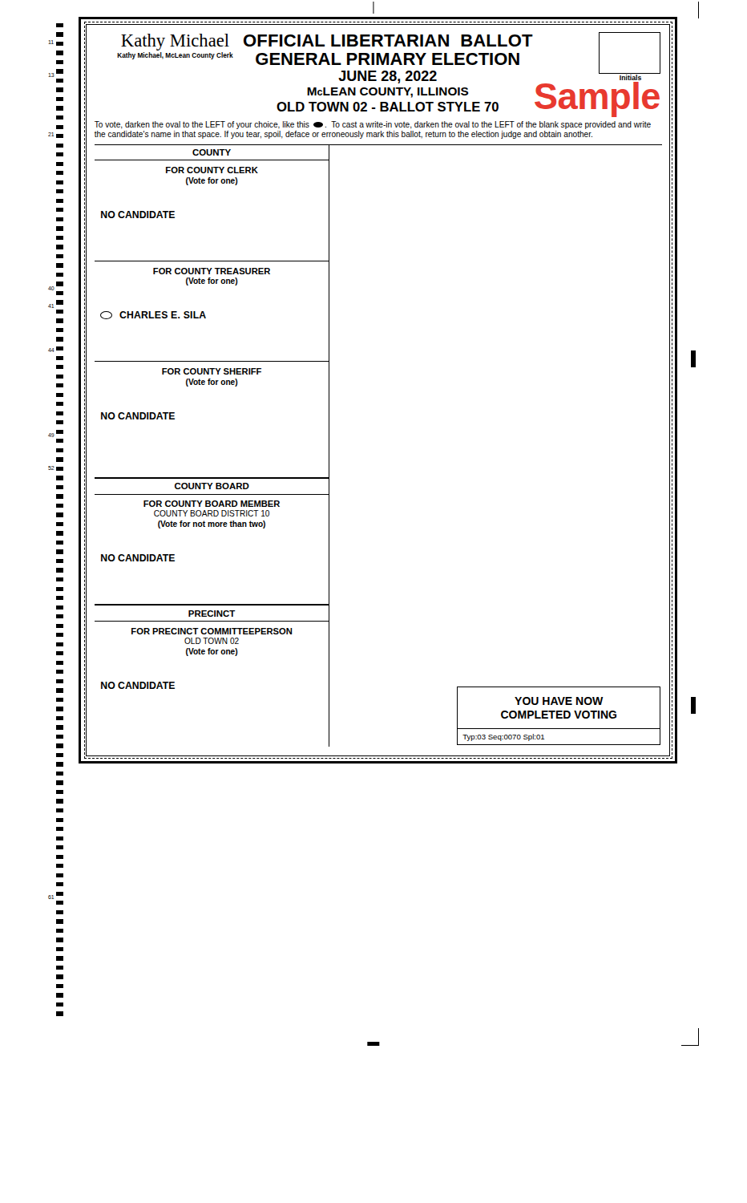11
13
21
40
41
44
49
52
61
Kathy Michael
Kathy Michael, McLean County Clerk
Initials
OFFICIAL LIBERTARIAN BALLOT
GENERAL PRIMARY ELECTION
JUNE 28, 2022
Mc LEAN COUNTY, ILLINOIS
OLD TOWN 02 - BALLOT STYLE 70
Sample
To vote, darken the oval to the LEFT of your choice, like this . To cast a write-in vote, darken the oval to the LEFT of the blank space provided and write the candidate's name in that space. If you tear, spoil, deface or erroneously mark this ballot, return to the election judge and obtain another.
COUNTY
FOR COUNTY CLERK
(Vote for one)
NO CANDIDATE
FOR COUNTY TREASURER
(Vote for one)
CHARLES E. SILA
FOR COUNTY SHERIFF
(Vote for one)
NO CANDIDATE
COUNTY BOARD
FOR COUNTY BOARD MEMBER
COUNTY BOARD DISTRICT 10
(Vote for not more than two)
NO CANDIDATE
PRECINCT
FOR PRECINCT COMMITTEEPERSON
OLD TOWN 02
(Vote for one)
NO CANDIDATE
YOU HAVE NOW
COMPLETED VOTING
Typ:03 Seq:0070 Spl:01